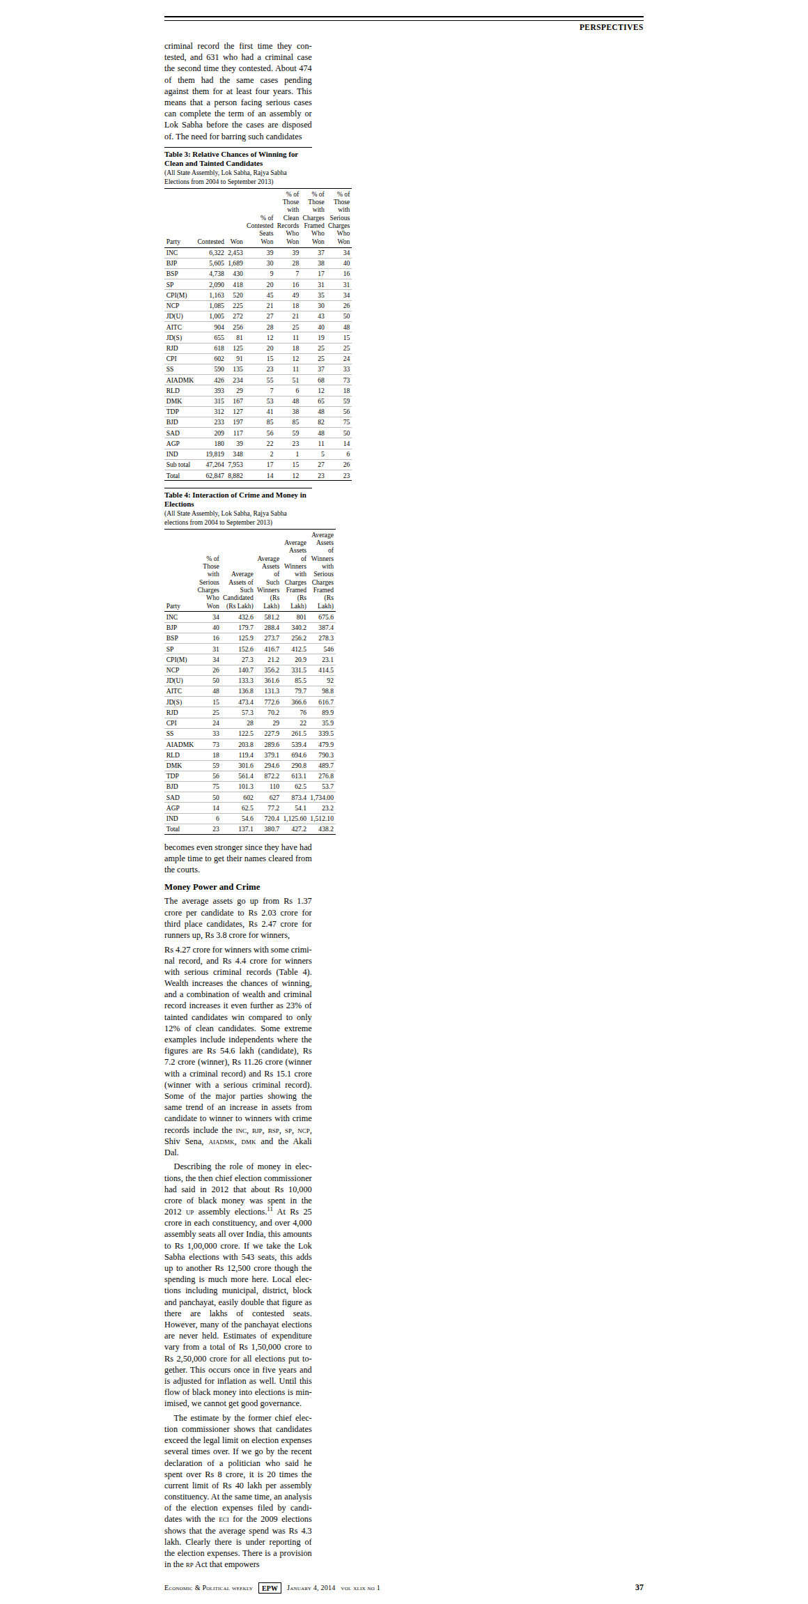PERSPECTIVES
criminal record the first time they contested, and 631 who had a criminal case the second time they contested. About 474 of them had the same cases pending against them for at least four years. This means that a person facing serious cases can complete the term of an assembly or Lok Sabha before the cases are disposed of. The need for barring such candidates
Table 3: Relative Chances of Winning for Clean and Tainted Candidates
(All State Assembly, Lok Sabha, Rajya Sabha Elections from 2004 to September 2013)
| Party | Contested | Won | % of Contested Seats Won | % of Those with Clean Records Who Won | % of Those with Charges Framed Who Won | % of Those with Serious Charges Who Won |
| --- | --- | --- | --- | --- | --- | --- |
| INC | 6,322 | 2,453 | 39 | 39 | 37 | 34 |
| BJP | 5,605 | 1,689 | 30 | 28 | 38 | 40 |
| BSP | 4,738 | 430 | 9 | 7 | 17 | 16 |
| SP | 2,090 | 418 | 20 | 16 | 31 | 31 |
| CPI(M) | 1,163 | 520 | 45 | 49 | 35 | 34 |
| NCP | 1,085 | 225 | 21 | 18 | 30 | 26 |
| JD(U) | 1,005 | 272 | 27 | 21 | 43 | 50 |
| AITC | 904 | 256 | 28 | 25 | 40 | 48 |
| JD(S) | 655 | 81 | 12 | 11 | 19 | 15 |
| RJD | 618 | 125 | 20 | 18 | 25 | 25 |
| CPI | 602 | 91 | 15 | 12 | 25 | 24 |
| SS | 590 | 135 | 23 | 11 | 37 | 33 |
| AIADMK | 426 | 234 | 55 | 51 | 68 | 73 |
| RLD | 393 | 29 | 7 | 6 | 12 | 18 |
| DMK | 315 | 167 | 53 | 48 | 65 | 59 |
| TDP | 312 | 127 | 41 | 38 | 48 | 56 |
| BJD | 233 | 197 | 85 | 85 | 82 | 75 |
| SAD | 209 | 117 | 56 | 59 | 48 | 50 |
| AGP | 180 | 39 | 22 | 23 | 11 | 14 |
| IND | 19,819 | 348 | 2 | 1 | 5 | 6 |
| Sub total | 47,264 | 7,953 | 17 | 15 | 27 | 26 |
| Total | 62,847 | 8,882 | 14 | 12 | 23 | 23 |
Table 4: Interaction of Crime and Money in Elections
(All State Assembly, Lok Sabha, Rajya Sabha elections from 2004 to September 2013)
| Party | % of Those with Serious Charges Who Won | Average Assets of Such Candidated (Rs Lakh) | Average Assets of Such Winners (Rs Lakh) | Average Assets of Winners with Charges Framed (Rs Lakh) | Average Assets of Winners with Serious Charges Framed (Rs Lakh) |
| --- | --- | --- | --- | --- | --- |
| INC | 34 | 432.6 | 581.2 | 801 | 675.6 |
| BJP | 40 | 179.7 | 288.4 | 340.2 | 387.4 |
| BSP | 16 | 125.9 | 273.7 | 256.2 | 278.3 |
| SP | 31 | 152.6 | 416.7 | 412.5 | 546 |
| CPI(M) | 34 | 27.3 | 21.2 | 20.9 | 23.1 |
| NCP | 26 | 140.7 | 356.2 | 331.5 | 414.5 |
| JD(U) | 50 | 133.3 | 361.6 | 85.5 | 92 |
| AITC | 48 | 136.8 | 131.3 | 79.7 | 98.8 |
| JD(S) | 15 | 473.4 | 772.6 | 366.6 | 616.7 |
| RJD | 25 | 57.3 | 70.2 | 76 | 89.9 |
| CPI | 24 | 28 | 29 | 22 | 35.9 |
| SS | 33 | 122.5 | 227.9 | 261.5 | 339.5 |
| AIADMK | 73 | 203.8 | 289.6 | 539.4 | 479.9 |
| RLD | 18 | 119.4 | 379.1 | 694.6 | 790.3 |
| DMK | 59 | 301.6 | 294.6 | 290.8 | 489.7 |
| TDP | 56 | 561.4 | 872.2 | 613.1 | 276.8 |
| BJD | 75 | 101.3 | 110 | 62.5 | 53.7 |
| SAD | 50 | 602 | 627 | 873.4 | 1,734.00 |
| AGP | 14 | 62.5 | 77.2 | 54.1 | 23.2 |
| IND | 6 | 54.6 | 720.4 | 1,125.60 | 1,512.10 |
| Total | 23 | 137.1 | 380.7 | 427.2 | 438.2 |
becomes even stronger since they have had ample time to get their names cleared from the courts.
Money Power and Crime
The average assets go up from Rs 1.37 crore per candidate to Rs 2.03 crore for third place candidates, Rs 2.47 crore for runners up, Rs 3.8 crore for winners,
Rs 4.27 crore for winners with some criminal record, and Rs 4.4 crore for winners with serious criminal records (Table 4). Wealth increases the chances of winning, and a combination of wealth and criminal record increases it even further as 23% of tainted candidates win compared to only 12% of clean candidates. Some extreme examples include independents where the figures are Rs 54.6 lakh (candidate), Rs 7.2 crore (winner), Rs 11.26 crore (winner with a criminal record) and Rs 15.1 crore (winner with a serious criminal record). Some of the major parties showing the same trend of an increase in assets from candidate to winner to winners with crime records include the inc, bjp, bsp, sp, ncp, Shiv Sena, aiadmk, dmk and the Akali Dal.
Describing the role of money in elections, the then chief election commissioner had said in 2012 that about Rs 10,000 crore of black money was spent in the 2012 up assembly elections.11 At Rs 25 crore in each constituency, and over 4,000 assembly seats all over India, this amounts to Rs 1,00,000 crore. If we take the Lok Sabha elections with 543 seats, this adds up to another Rs 12,500 crore though the spending is much more here. Local elections including municipal, district, block and panchayat, easily double that figure as there are lakhs of contested seats. However, many of the panchayat elections are never held. Estimates of expenditure vary from a total of Rs 1,50,000 crore to Rs 2,50,000 crore for all elections put together. This occurs once in five years and is adjusted for inflation as well. Until this flow of black money into elections is minimised, we cannot get good governance.
The estimate by the former chief election commissioner shows that candidates exceed the legal limit on election expenses several times over. If we go by the recent declaration of a politician who said he spent over Rs 8 crore, it is 20 times the current limit of Rs 40 lakh per assembly constituency. At the same time, an analysis of the election expenses filed by candidates with the eci for the 2009 elections shows that the average spend was Rs 4.3 lakh. Clearly there is under reporting of the election expenses. There is a provision in the rp Act that empowers
Economic & Political weekly EPW January 4, 2014 vol xlix no 1
37